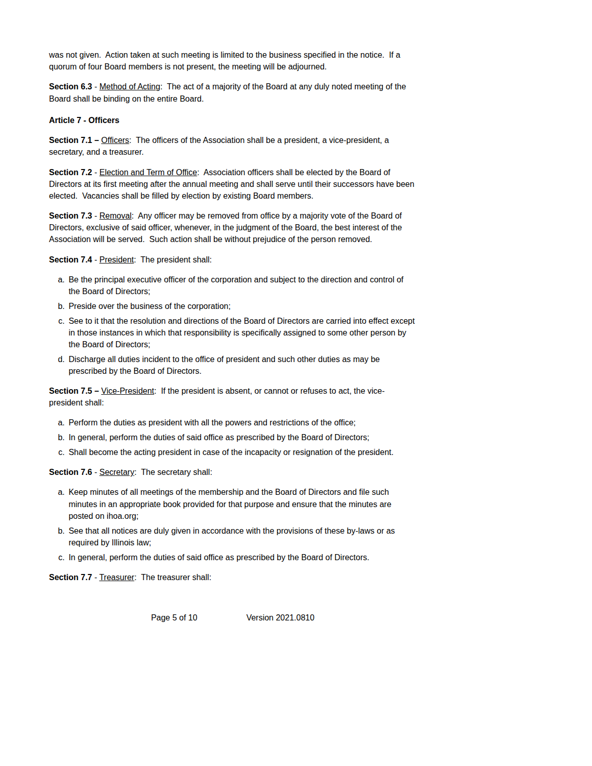was not given. Action taken at such meeting is limited to the business specified in the notice. If a quorum of four Board members is not present, the meeting will be adjourned.
Section 6.3 - Method of Acting: The act of a majority of the Board at any duly noted meeting of the Board shall be binding on the entire Board.
Article 7 - Officers
Section 7.1 – Officers: The officers of the Association shall be a president, a vice-president, a secretary, and a treasurer.
Section 7.2 - Election and Term of Office: Association officers shall be elected by the Board of Directors at its first meeting after the annual meeting and shall serve until their successors have been elected. Vacancies shall be filled by election by existing Board members.
Section 7.3 - Removal: Any officer may be removed from office by a majority vote of the Board of Directors, exclusive of said officer, whenever, in the judgment of the Board, the best interest of the Association will be served. Such action shall be without prejudice of the person removed.
Section 7.4 - President: The president shall:
Be the principal executive officer of the corporation and subject to the direction and control of the Board of Directors;
Preside over the business of the corporation;
See to it that the resolution and directions of the Board of Directors are carried into effect except in those instances in which that responsibility is specifically assigned to some other person by the Board of Directors;
Discharge all duties incident to the office of president and such other duties as may be prescribed by the Board of Directors.
Section 7.5 – Vice-President: If the president is absent, or cannot or refuses to act, the vice-president shall:
Perform the duties as president with all the powers and restrictions of the office;
In general, perform the duties of said office as prescribed by the Board of Directors;
Shall become the acting president in case of the incapacity or resignation of the president.
Section 7.6 - Secretary: The secretary shall:
Keep minutes of all meetings of the membership and the Board of Directors and file such minutes in an appropriate book provided for that purpose and ensure that the minutes are posted on ihoa.org;
See that all notices are duly given in accordance with the provisions of these by-laws or as required by Illinois law;
In general, perform the duties of said office as prescribed by the Board of Directors.
Section 7.7 - Treasurer: The treasurer shall:
Page 5 of 10 Version 2021.0810